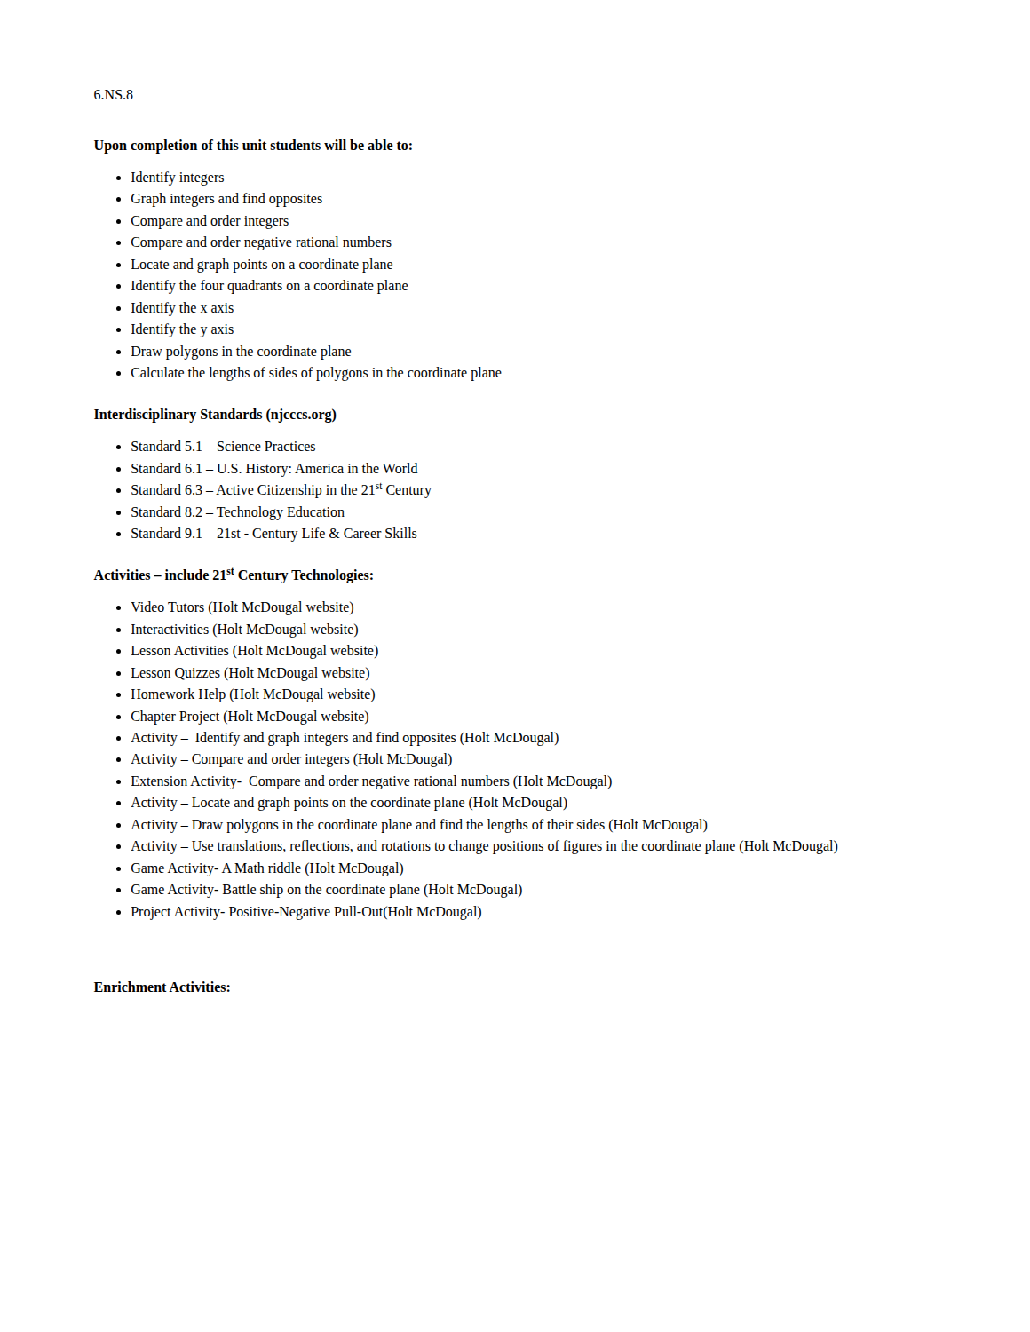6.NS.8
Upon completion of this unit students will be able to:
Identify integers
Graph integers and find opposites
Compare and order integers
Compare and order negative rational numbers
Locate and graph points on a coordinate plane
Identify the four quadrants on a coordinate plane
Identify the x axis
Identify the y axis
Draw polygons in the coordinate plane
Calculate the lengths of sides of polygons in the coordinate plane
Interdisciplinary Standards (njcccs.org)
Standard 5.1 – Science Practices
Standard 6.1 – U.S. History: America in the World
Standard 6.3 – Active Citizenship in the 21st Century
Standard 8.2 – Technology Education
Standard 9.1 – 21st - Century Life & Career Skills
Activities – include 21st Century Technologies:
Video Tutors (Holt McDougal website)
Interactivities (Holt McDougal website)
Lesson Activities (Holt McDougal website)
Lesson Quizzes (Holt McDougal website)
Homework Help (Holt McDougal website)
Chapter Project (Holt McDougal website)
Activity – Identify and graph integers and find opposites (Holt McDougal)
Activity – Compare and order integers (Holt McDougal)
Extension Activity- Compare and order negative rational numbers (Holt McDougal)
Activity – Locate and graph points on the coordinate plane (Holt McDougal)
Activity – Draw polygons in the coordinate plane and find the lengths of their sides (Holt McDougal)
Activity – Use translations, reflections, and rotations to change positions of figures in the coordinate plane (Holt McDougal)
Game Activity- A Math riddle (Holt McDougal)
Game Activity- Battle ship on the coordinate plane (Holt McDougal)
Project Activity- Positive-Negative Pull-Out(Holt McDougal)
Enrichment Activities: